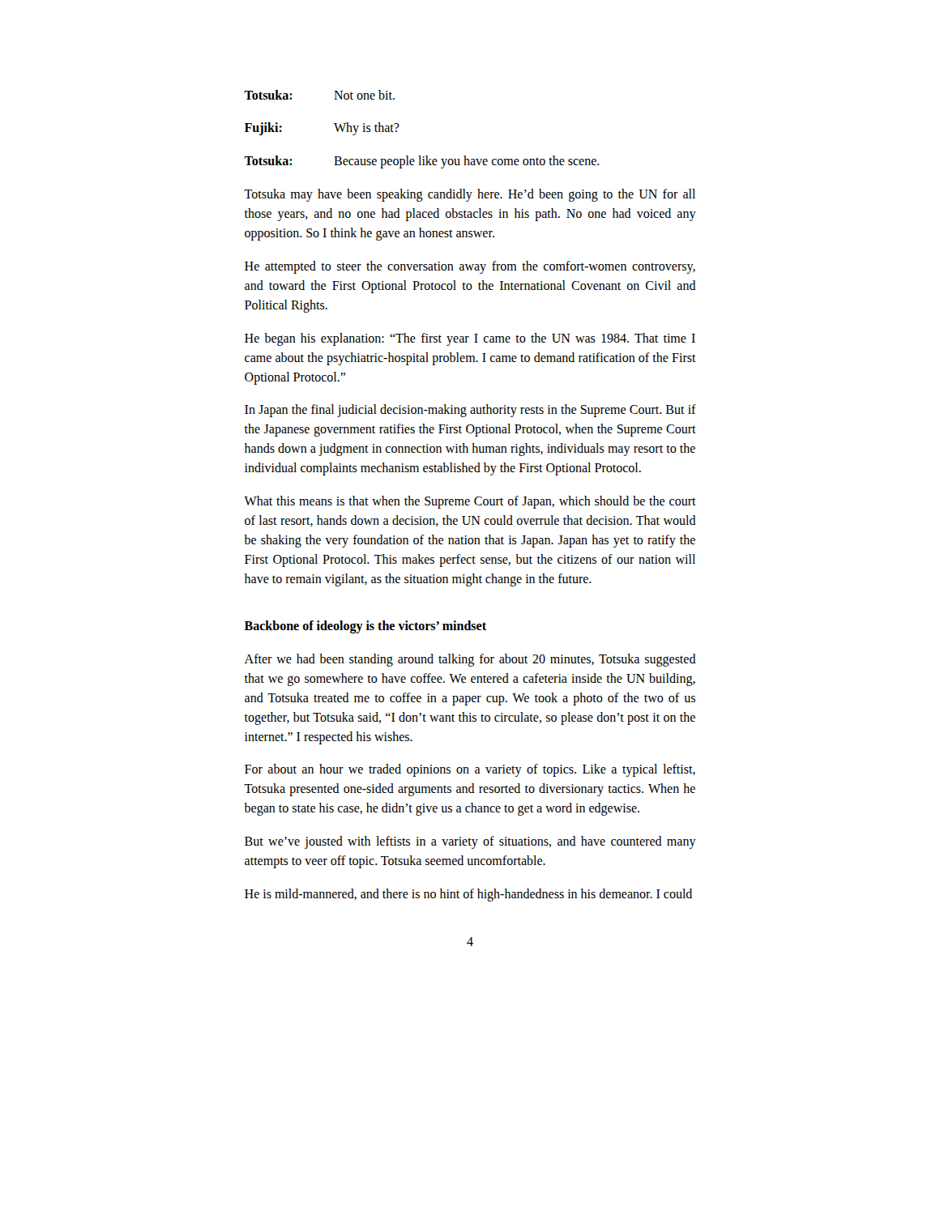Totsuka:
Not one bit.
Fujiki:
Why is that?
Totsuka:
Because people like you have come onto the scene.
Totsuka may have been speaking candidly here. He’d been going to the UN for all those years, and no one had placed obstacles in his path. No one had voiced any opposition. So I think he gave an honest answer.
He attempted to steer the conversation away from the comfort-women controversy, and toward the First Optional Protocol to the International Covenant on Civil and Political Rights.
He began his explanation: “The first year I came to the UN was 1984. That time I came about the psychiatric-hospital problem. I came to demand ratification of the First Optional Protocol.”
In Japan the final judicial decision-making authority rests in the Supreme Court. But if the Japanese government ratifies the First Optional Protocol, when the Supreme Court hands down a judgment in connection with human rights, individuals may resort to the individual complaints mechanism established by the First Optional Protocol.
What this means is that when the Supreme Court of Japan, which should be the court of last resort, hands down a decision, the UN could overrule that decision. That would be shaking the very foundation of the nation that is Japan. Japan has yet to ratify the First Optional Protocol. This makes perfect sense, but the citizens of our nation will have to remain vigilant, as the situation might change in the future.
Backbone of ideology is the victors’ mindset
After we had been standing around talking for about 20 minutes, Totsuka suggested that we go somewhere to have coffee. We entered a cafeteria inside the UN building, and Totsuka treated me to coffee in a paper cup. We took a photo of the two of us together, but Totsuka said, “I don’t want this to circulate, so please don’t post it on the internet.” I respected his wishes.
For about an hour we traded opinions on a variety of topics. Like a typical leftist, Totsuka presented one-sided arguments and resorted to diversionary tactics. When he began to state his case, he didn’t give us a chance to get a word in edgewise.
But we’ve jousted with leftists in a variety of situations, and have countered many attempts to veer off topic. Totsuka seemed uncomfortable.
He is mild-mannered, and there is no hint of high-handedness in his demeanor. I could
4